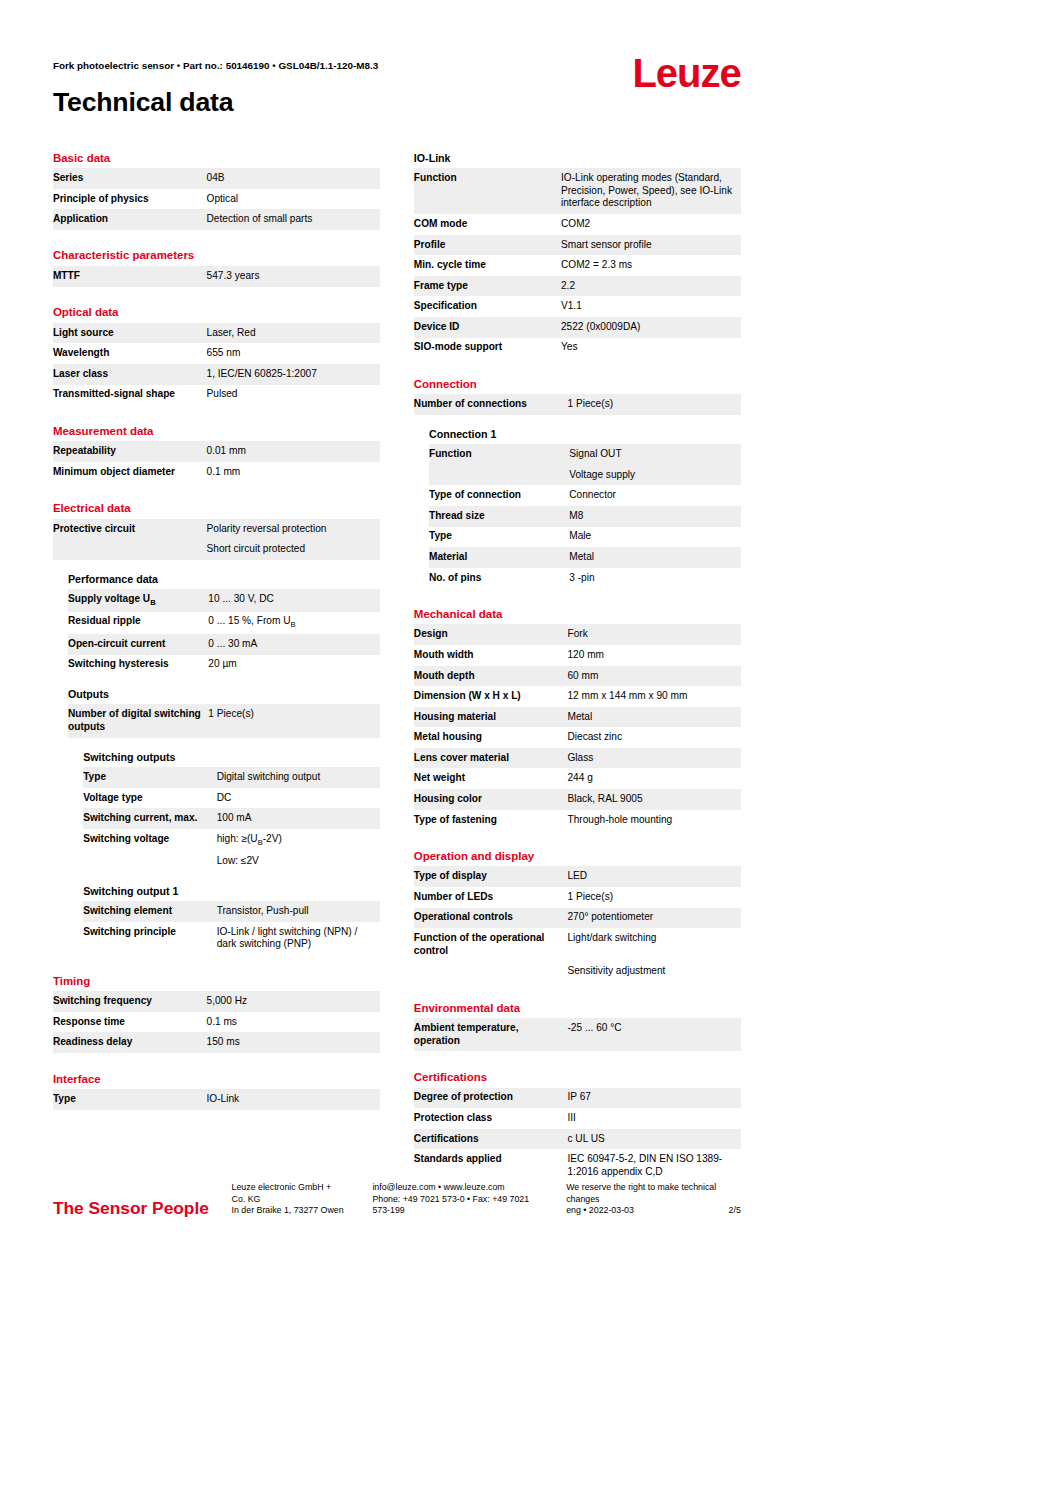Fork photoelectric sensor • Part no.: 50146190 • GSL04B/1.1-120-M8.3
Technical data
Leuze
Basic data
| Series | 04B |
| Principle of physics | Optical |
| Application | Detection of small parts |
Characteristic parameters
| MTTF | 547.3 years |
Optical data
| Light source | Laser, Red |
| Wavelength | 655 nm |
| Laser class | 1, IEC/EN 60825-1:2007 |
| Transmitted-signal shape | Pulsed |
Measurement data
| Repeatability | 0.01 mm |
| Minimum object diameter | 0.1 mm |
Electrical data
| Protective circuit | Polarity reversal protection |
| | Short circuit protected |
Performance data
| Supply voltage U B | 10 ... 30 V, DC |
| Residual ripple | 0 ... 15 %, From U B |
| Open-circuit current | 0 ... 30 mA |
| Switching hysteresis | 20 µm |
Outputs
| Number of digital switching outputs | 1 Piece(s) |
Switching outputs
| Type | Digital switching output |
| Voltage type | DC |
| Switching current, max. | 100 mA |
| Switching voltage | high: ≥(U B -2V) |
| | Low: ≤2V |
Switching output 1
| Switching element | Transistor, Push-pull |
| Switching principle | IO-Link / light switching (NPN) / dark switching (PNP) |
Timing
| Switching frequency | 5,000 Hz |
| Response time | 0.1 ms |
| Readiness delay | 150 ms |
Interface
| Type | IO-Link |
IO-Link
| Function | IO-Link operating modes (Standard, Precision, Power, Speed), see IO-Link interface description |
| COM mode | COM2 |
| Profile | Smart sensor profile |
| Min. cycle time | COM2 = 2.3 ms |
| Frame type | 2.2 |
| Specification | V1.1 |
| Device ID | 2522 (0x0009DA) |
| SIO-mode support | Yes |
Connection
| Number of connections | 1 Piece(s) |
Connection 1
| Function | Signal OUT |
| | Voltage supply |
| Type of connection | Connector |
| Thread size | M8 |
| Type | Male |
| Material | Metal |
| No. of pins | 3 -pin |
Mechanical data
| Design | Fork |
| Mouth width | 120 mm |
| Mouth depth | 60 mm |
| Dimension (W x H x L) | 12 mm x 144 mm x 90 mm |
| Housing material | Metal |
| Metal housing | Diecast zinc |
| Lens cover material | Glass |
| Net weight | 244 g |
| Housing color | Black, RAL 9005 |
| Type of fastening | Through-hole mounting |
Operation and display
| Type of display | LED |
| Number of LEDs | 1 Piece(s) |
| Operational controls | 270° potentiometer |
| Function of the operational control | Light/dark switching |
| | Sensitivity adjustment |
Environmental data
| Ambient temperature, operation | -25 ... 60 °C |
Certifications
| Degree of protection | IP 67 |
| Protection class | III |
| Certifications | c UL US |
| Standards applied | IEC 60947-5-2, DIN EN ISO 1389-1:2016 appendix C,D |
The Sensor People
Leuze electronic GmbH + Co. KG
In der Braike 1, 73277 Owen
info@leuze.com • www.leuze.com
Phone: +49 7021 573-0 • Fax: +49 7021 573-199
We reserve the right to make technical changes
eng • 2022-03-03
2/5